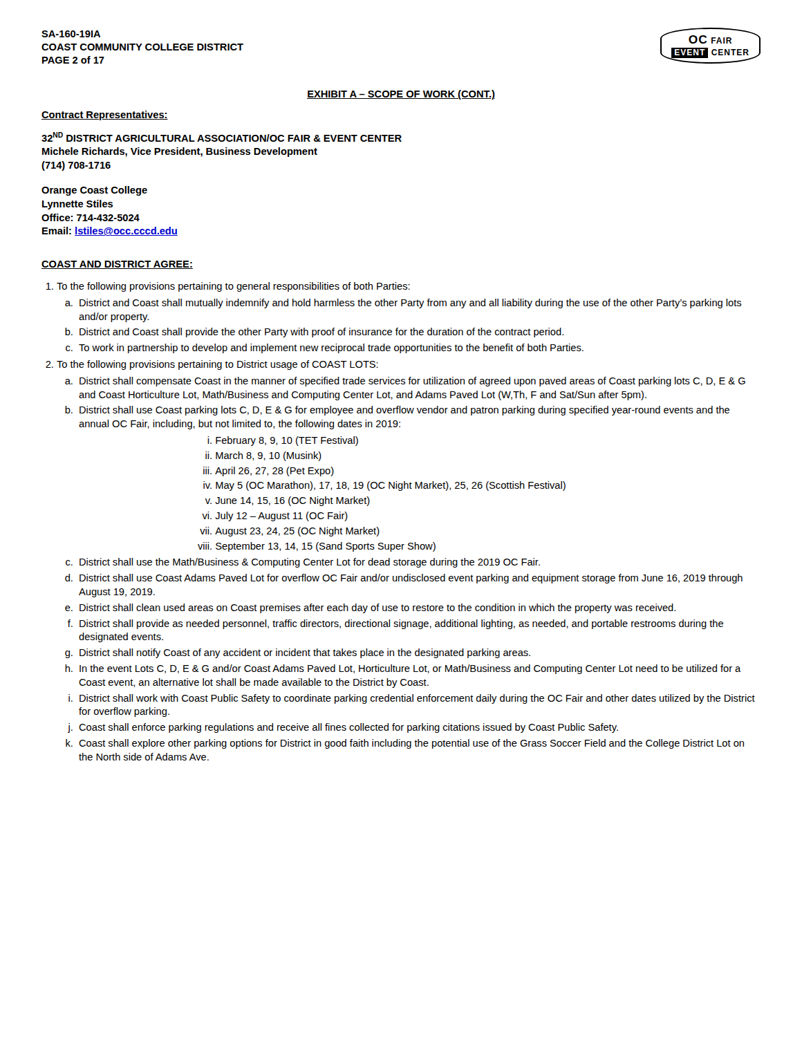SA-160-19IA
COAST COMMUNITY COLLEGE DISTRICT
PAGE 2 of 17
OC FAIR
EVENT CENTER
EXHIBIT A – SCOPE OF WORK (CONT.)
Contract Representatives:
32ND DISTRICT AGRICULTURAL ASSOCIATION/OC FAIR & EVENT CENTER
Michele Richards, Vice President, Business Development
(714) 708-1716
Orange Coast College
Lynnette Stiles
Office: 714-432-5024
Email: lstiles@occ.cccd.edu
COAST AND DISTRICT AGREE:
To the following provisions pertaining to general responsibilities of both Parties:
District and Coast shall mutually indemnify and hold harmless the other Party from any and all liability during the use of the other Party’s parking lots and/or property.
District and Coast shall provide the other Party with proof of insurance for the duration of the contract period.
To work in partnership to develop and implement new reciprocal trade opportunities to the benefit of both Parties.
To the following provisions pertaining to District usage of COAST LOTS:
District shall compensate Coast in the manner of specified trade services for utilization of agreed upon paved areas of Coast parking lots C, D, E & G and Coast Horticulture Lot, Math/Business and Computing Center Lot, and Adams Paved Lot (W,Th, F and Sat/Sun after 5pm).
District shall use Coast parking lots C, D, E & G for employee and overflow vendor and patron parking during specified year-round events and the annual OC Fair, including, but not limited to, the following dates in 2019:
February 8, 9, 10 (TET Festival)
March 8, 9, 10 (Musink)
April 26, 27, 28 (Pet Expo)
May 5 (OC Marathon), 17, 18, 19 (OC Night Market), 25, 26 (Scottish Festival)
June 14, 15, 16 (OC Night Market)
July 12 – August 11 (OC Fair)
August 23, 24, 25 (OC Night Market)
September 13, 14, 15 (Sand Sports Super Show)
District shall use the Math/Business & Computing Center Lot for dead storage during the 2019 OC Fair.
District shall use Coast Adams Paved Lot for overflow OC Fair and/or undisclosed event parking and equipment storage from June 16, 2019 through August 19, 2019.
District shall clean used areas on Coast premises after each day of use to restore to the condition in which the property was received.
District shall provide as needed personnel, traffic directors, directional signage, additional lighting, as needed, and portable restrooms during the designated events.
District shall notify Coast of any accident or incident that takes place in the designated parking areas.
In the event Lots C, D, E & G and/or Coast Adams Paved Lot, Horticulture Lot, or Math/Business and Computing Center Lot need to be utilized for a Coast event, an alternative lot shall be made available to the District by Coast.
District shall work with Coast Public Safety to coordinate parking credential enforcement daily during the OC Fair and other dates utilized by the District for overflow parking.
Coast shall enforce parking regulations and receive all fines collected for parking citations issued by Coast Public Safety.
Coast shall explore other parking options for District in good faith including the potential use of the Grass Soccer Field and the College District Lot on the North side of Adams Ave.